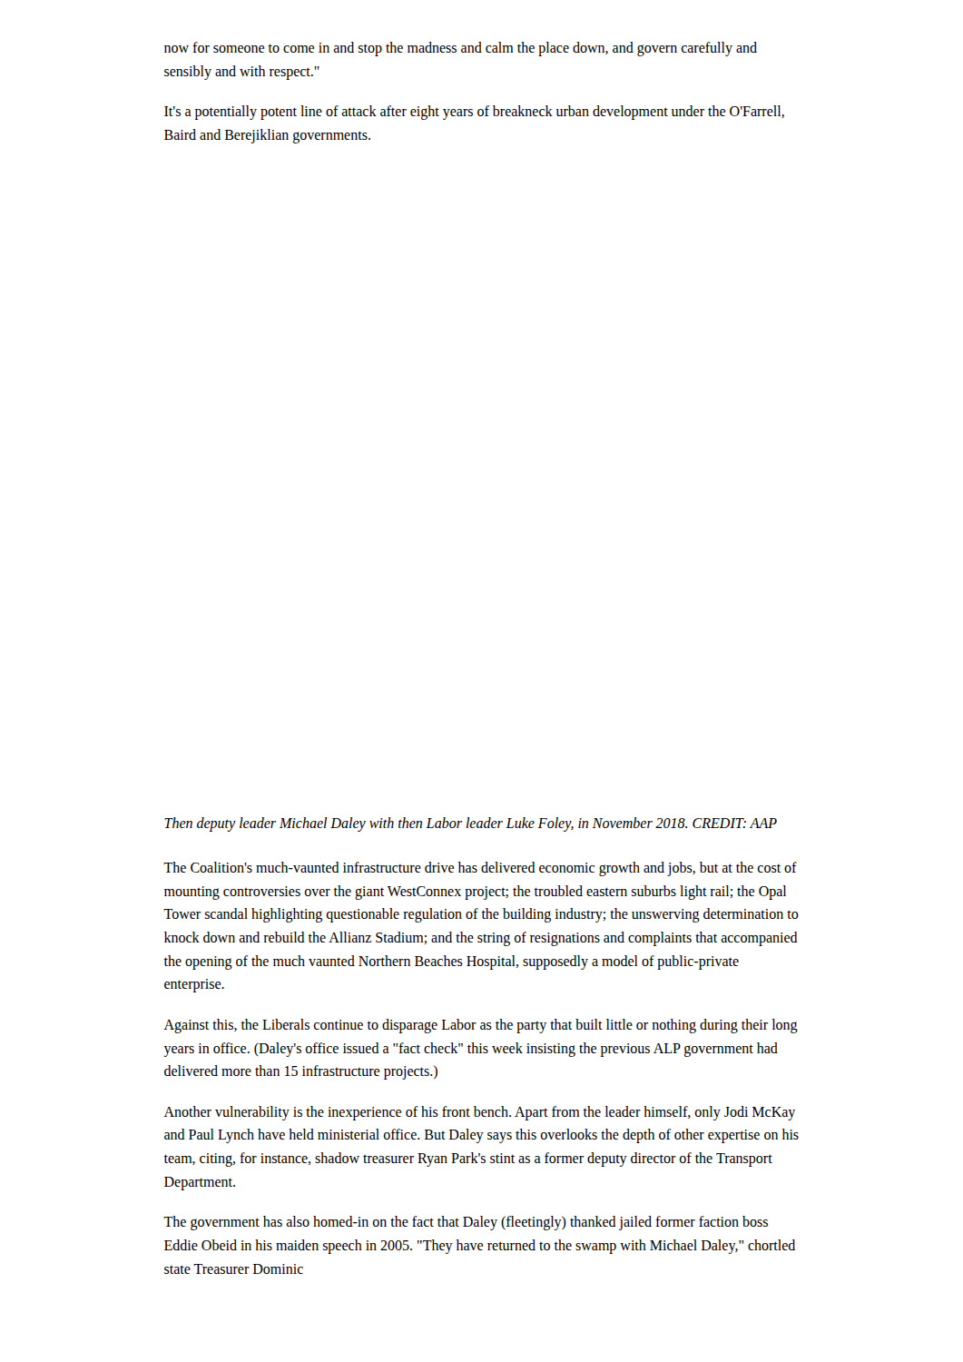now for someone to come in and stop the madness and calm the place down, and govern carefully and sensibly and with respect."
It's a potentially potent line of attack after eight years of breakneck urban development under the O'Farrell, Baird and Berejiklian governments.
Then deputy leader Michael Daley with then Labor leader Luke Foley, in November 2018. CREDIT: AAP
The Coalition's much-vaunted infrastructure drive has delivered economic growth and jobs, but at the cost of mounting controversies over the giant WestConnex project; the troubled eastern suburbs light rail; the Opal Tower scandal highlighting questionable regulation of the building industry; the unswerving determination to knock down and rebuild the Allianz Stadium; and the string of resignations and complaints that accompanied the opening of the much vaunted Northern Beaches Hospital, supposedly a model of public-private enterprise.
Against this, the Liberals continue to disparage Labor as the party that built little or nothing during their long years in office. (Daley's office issued a "fact check" this week insisting the previous ALP government had delivered more than 15 infrastructure projects.)
Another vulnerability is the inexperience of his front bench. Apart from the leader himself, only Jodi McKay and Paul Lynch have held ministerial office. But Daley says this overlooks the depth of other expertise on his team, citing, for instance, shadow treasurer Ryan Park's stint as a former deputy director of the Transport Department.
The government has also homed-in on the fact that Daley (fleetingly) thanked jailed former faction boss Eddie Obeid in his maiden speech in 2005. "They have returned to the swamp with Michael Daley," chortled state Treasurer Dominic